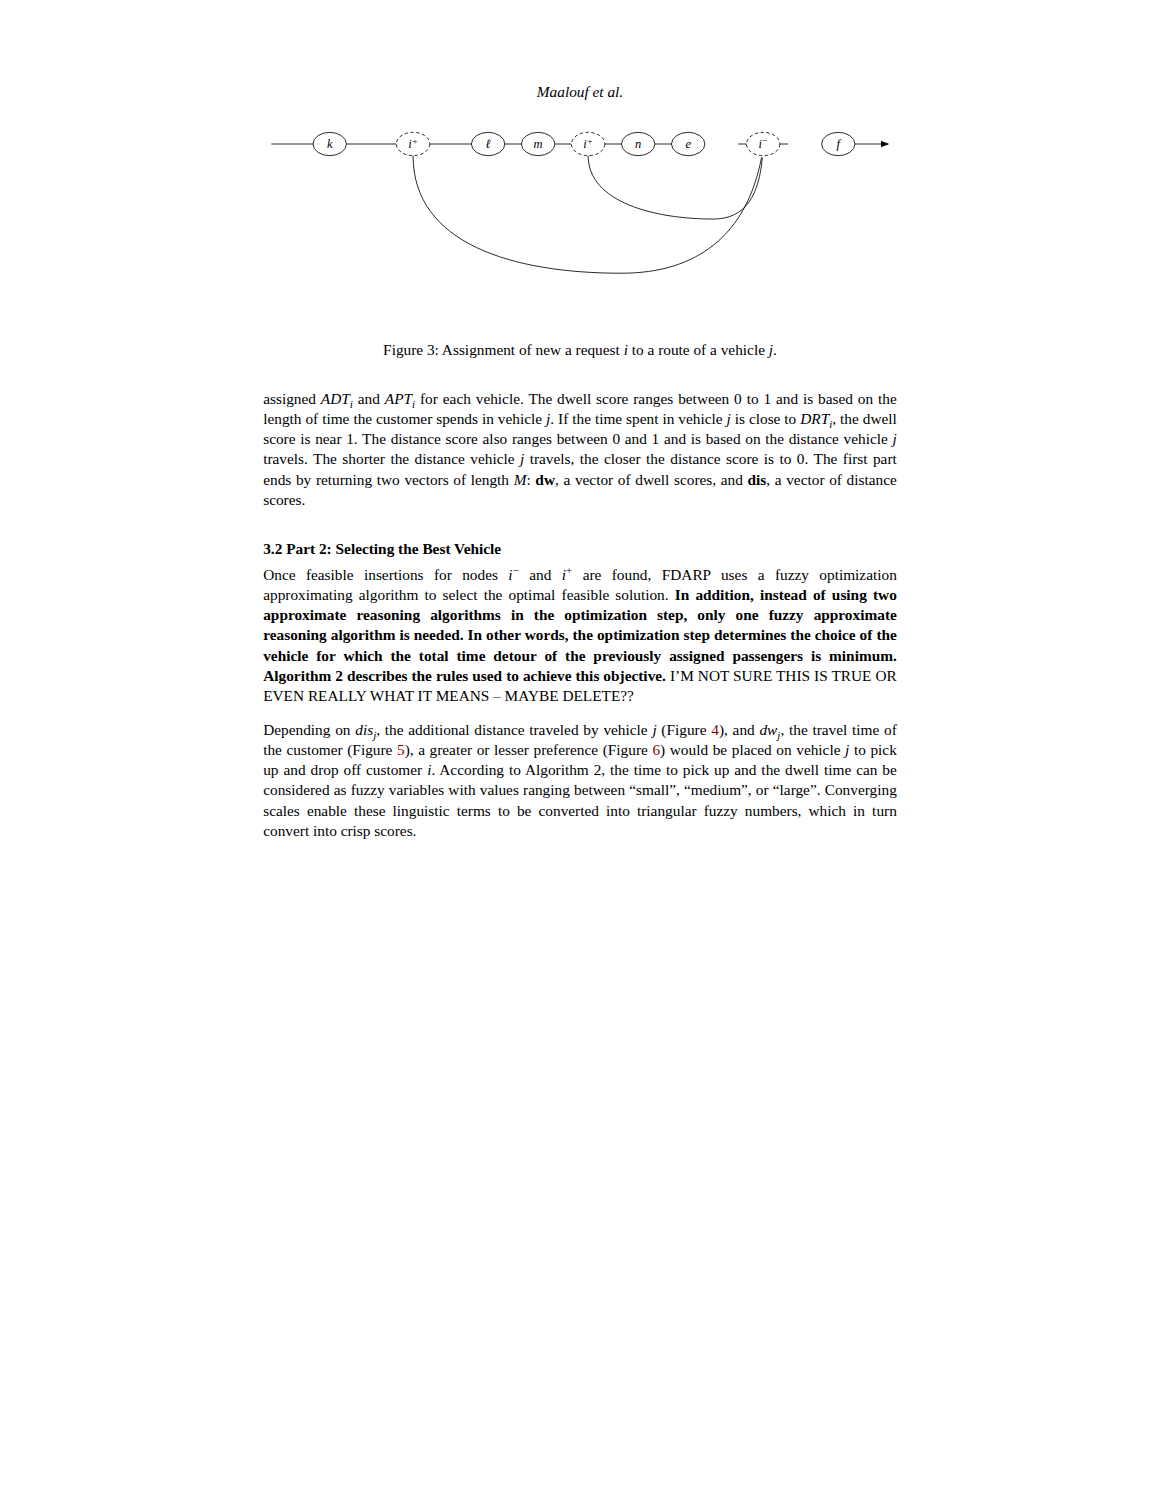Maalouf et al.
k i+ ℓ m i+ n e i− f
Figure 3: Assignment of new a request i to a route of a vehicle j.
assigned ADTi and APTi for each vehicle. The dwell score ranges between 0 to 1 and is based on the length of time the customer spends in vehicle j. If the time spent in vehicle j is close to DRTi, the dwell score is near 1. The distance score also ranges between 0 and 1 and is based on the distance vehicle j travels. The shorter the distance vehicle j travels, the closer the distance score is to 0. The first part ends by returning two vectors of length M: dw, a vector of dwell scores, and dis, a vector of distance scores.
3.2 Part 2: Selecting the Best Vehicle
Once feasible insertions for nodes i− and i+ are found, FDARP uses a fuzzy optimization approximating algorithm to select the optimal feasible solution. In addition, instead of using two approximate reasoning algorithms in the optimization step, only one fuzzy approximate reasoning algorithm is needed. In other words, the optimization step determines the choice of the vehicle for which the total time detour of the previously assigned passengers is minimum. Algorithm 2 describes the rules used to achieve this objective. I’M NOT SURE THIS IS TRUE OR EVEN REALLY WHAT IT MEANS – MAYBE DELETE??
Depending on disj, the additional distance traveled by vehicle j (Figure 4), and dwj, the travel time of the customer (Figure 5), a greater or lesser preference (Figure 6) would be placed on vehicle j to pick up and drop off customer i. According to Algorithm 2, the time to pick up and the dwell time can be considered as fuzzy variables with values ranging between “small”, “medium”, or “large”. Converging scales enable these linguistic terms to be converted into triangular fuzzy numbers, which in turn convert into crisp scores.